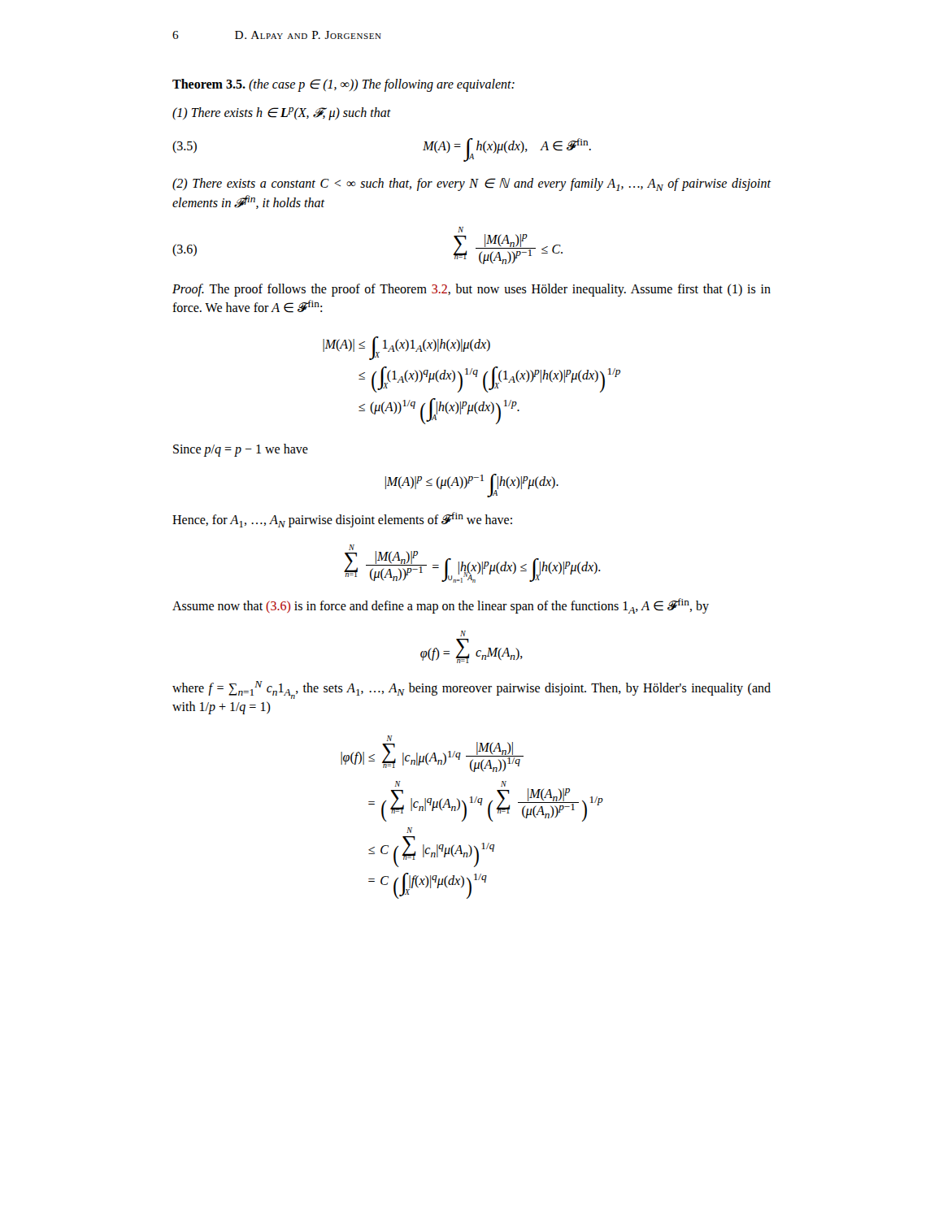6 D. Alpay and P. Jorgensen
Theorem 3.5. (the case p ∈ (1, ∞)) The following are equivalent:
(1) There exists h ∈ Lp(X, 𝓕, μ) such that
(3.5) M(A) = ∫A h(x)μ(dx), A ∈ 𝓕fin.
(2) There exists a constant C < ∞ such that, for every N ∈ ℕ and every family A1, …, AN of pairwise disjoint elements in 𝓕fin, it holds that
(3.6) N∑n=1 |M(An)|p(μ(An))p−1 ≤ C.
Proof. The proof follows the proof of Theorem 3.2, but now uses Hölder inequality. Assume first that (1) is in force. We have for A ∈ 𝓕fin:
|M(A)| ≤
∫X 1A(x)1A(x)|h(x)|μ(dx)
≤
(∫X(1A(x))qμ(dx))1/q (∫X(1A(x))p|h(x)|pμ(dx))1/p
≤
(μ(A))1/q (∫A|h(x)|pμ(dx))1/p.
Since p/q = p − 1 we have
|M(A)|p ≤ (μ(A))p−1 ∫A|h(x)|pμ(dx).
Hence, for A1, …, AN pairwise disjoint elements of 𝓕fin we have:
N∑n=1 |M(An)|p(μ(An))p−1 = ∫∪n=1NAn |h(x)|pμ(dx) ≤ ∫X|h(x)|pμ(dx).
Assume now that (3.6) is in force and define a map on the linear span of the functions 1A, A ∈ 𝓕fin, by
φ(f) = N∑n=1 cnM(An),
where f = ∑n=1N cn1An, the sets A1, …, AN being moreover pairwise disjoint. Then, by Hölder's inequality (and with 1/p + 1/q = 1)
|φ(f)| ≤
N∑n=1 |cn|μ(An)1/q |M(An)|(μ(An))1/q
=
(N∑n=1 |cn|qμ(An))1/q (N∑n=1 |M(An)|p(μ(An))p−1)1/p
≤
C (N∑n=1 |cn|qμ(An))1/q
=
C (∫X|f(x)|qμ(dx))1/q